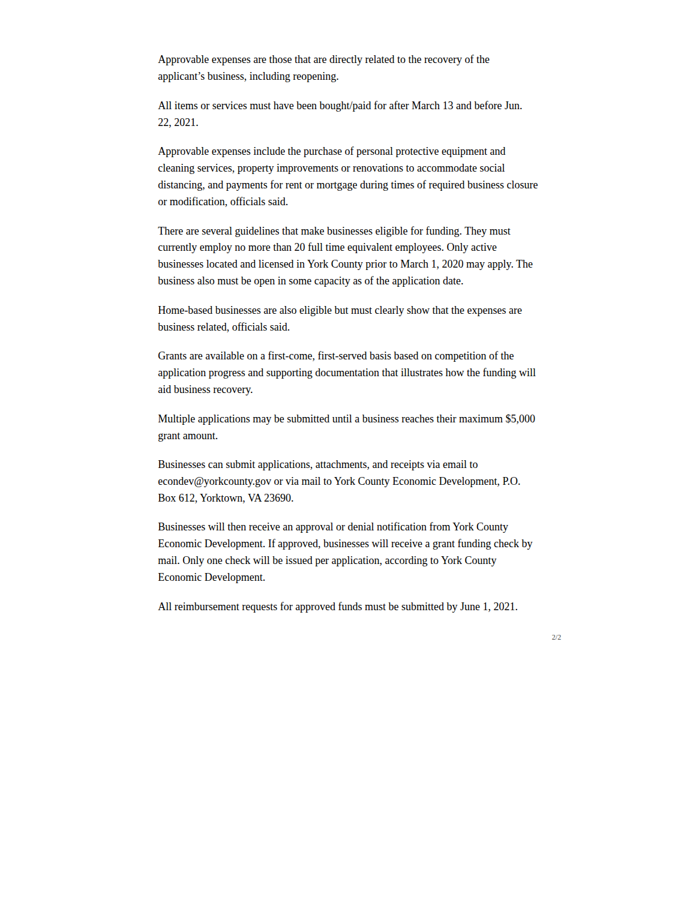Approvable expenses are those that are directly related to the recovery of the applicant’s business, including reopening.
All items or services must have been bought/paid for after March 13 and before Jun. 22, 2021.
Approvable expenses include the purchase of personal protective equipment and cleaning services, property improvements or renovations to accommodate social distancing, and payments for rent or mortgage during times of required business closure or modification, officials said.
There are several guidelines that make businesses eligible for funding. They must currently employ no more than 20 full time equivalent employees. Only active businesses located and licensed in York County prior to March 1, 2020 may apply. The business also must be open in some capacity as of the application date.
Home-based businesses are also eligible but must clearly show that the expenses are business related, officials said.
Grants are available on a first-come, first-served basis based on competition of the application progress and supporting documentation that illustrates how the funding will aid business recovery.
Multiple applications may be submitted until a business reaches their maximum $5,000 grant amount.
Businesses can submit applications, attachments, and receipts via email to econdev@yorkcounty.gov or via mail to York County Economic Development, P.O. Box 612, Yorktown, VA 23690.
Businesses will then receive an approval or denial notification from York County Economic Development. If approved, businesses will receive a grant funding check by mail. Only one check will be issued per application, according to York County Economic Development.
All reimbursement requests for approved funds must be submitted by June 1, 2021.
2/2